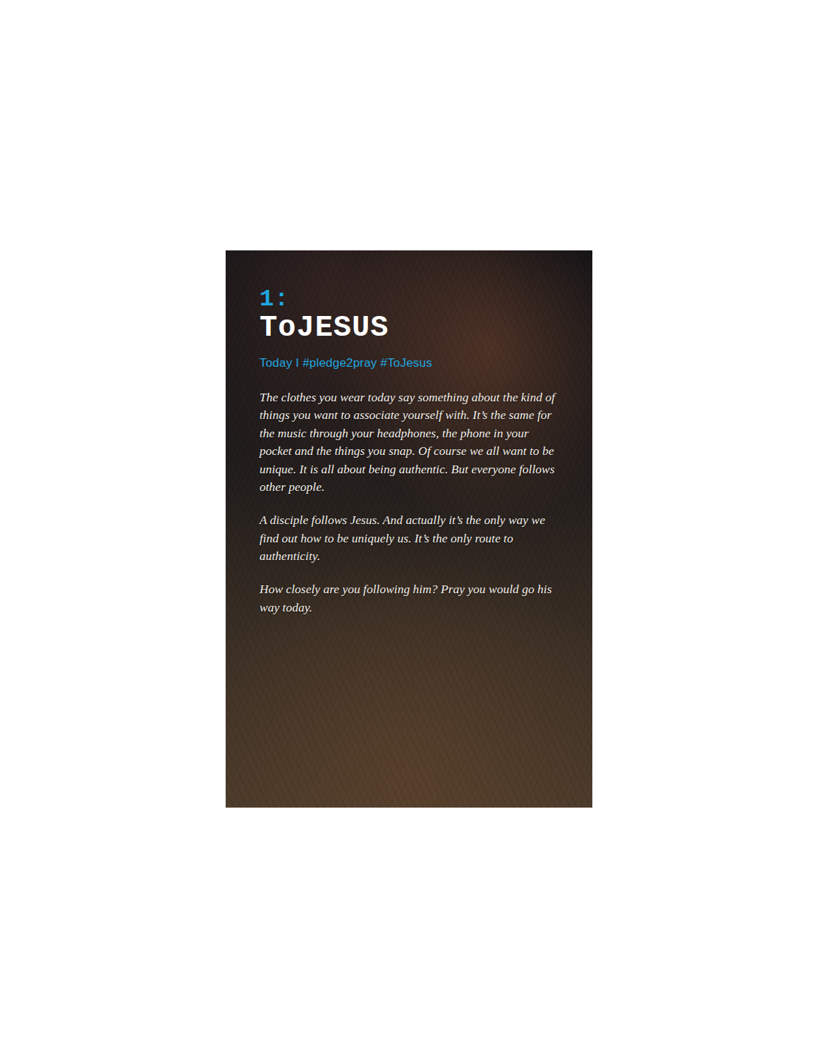1:
To JESUS
Today I #pledge2pray #ToJesus
The clothes you wear today say something about the kind of things you want to associate yourself with. It’s the same for the music through your headphones, the phone in your pocket and the things you snap. Of course we all want to be unique. It is all about being authentic. But everyone follows other people.
A disciple follows Jesus. And actually it’s the only way we find out how to be uniquely us. It’s the only route to authenticity.
How closely are you following him? Pray you would go his way today.